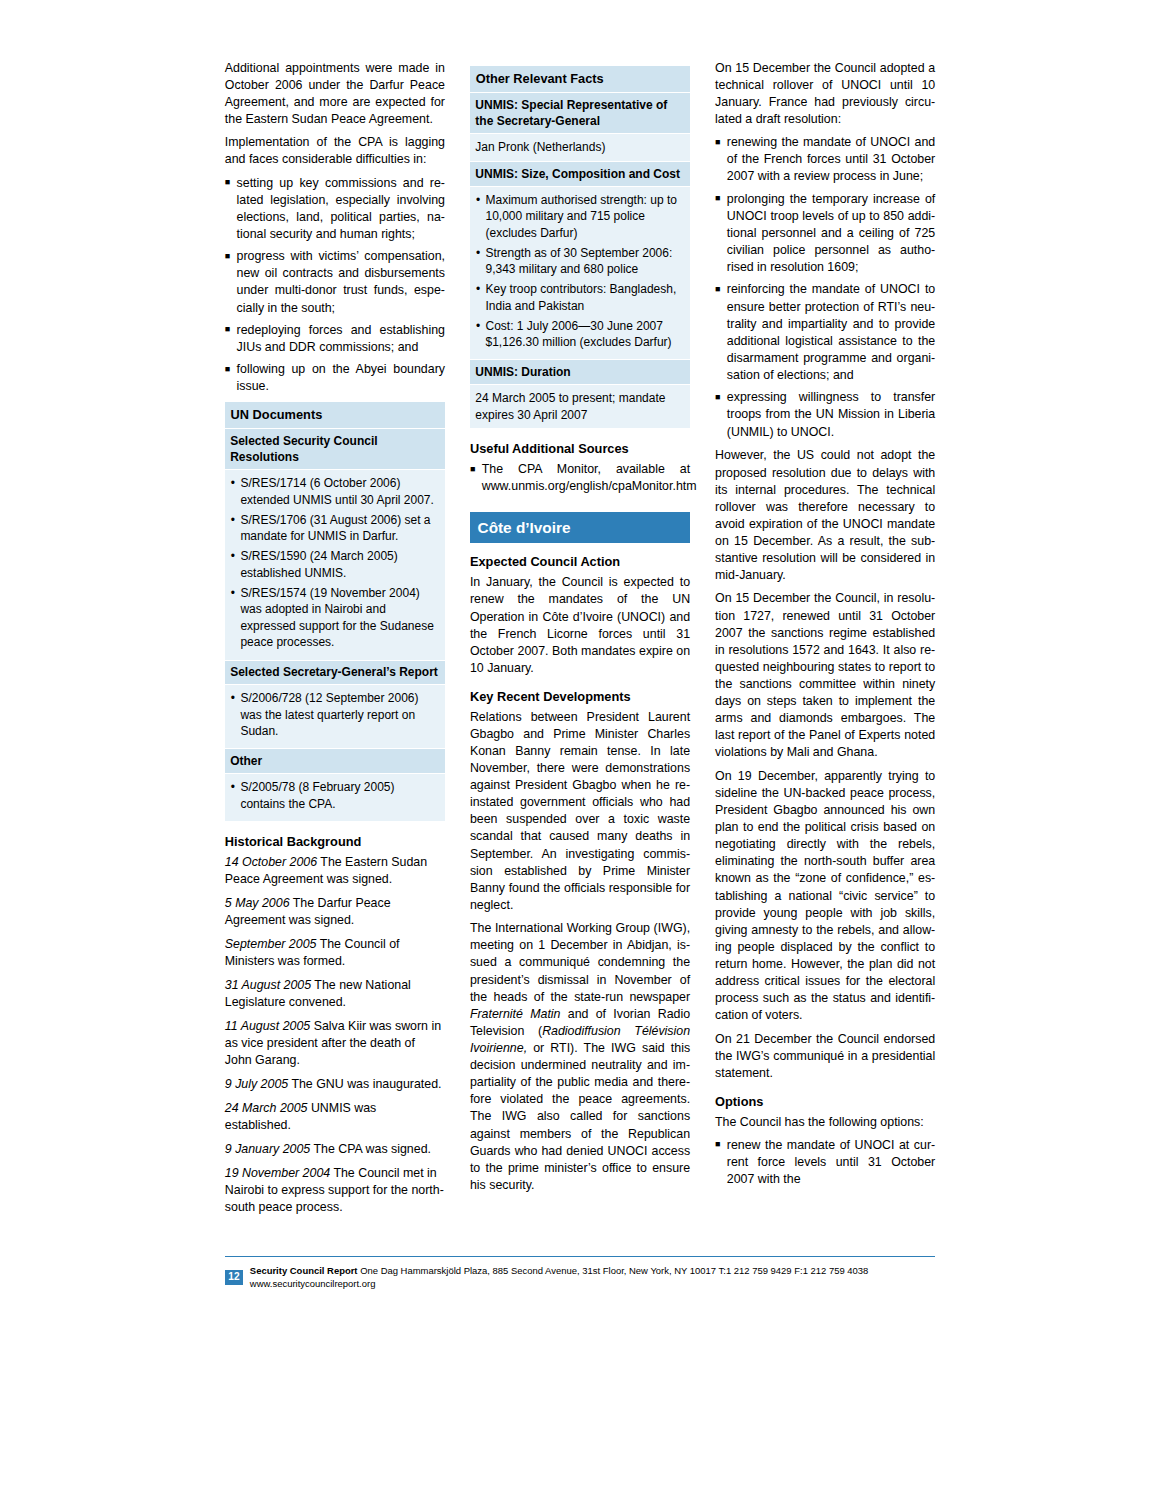Additional appointments were made in October 2006 under the Darfur Peace Agreement, and more are expected for the Eastern Sudan Peace Agreement.
Implementation of the CPA is lagging and faces considerable difficulties in:
setting up key commissions and related legislation, especially involving elections, land, political parties, national security and human rights;
progress with victims’ compensation, new oil contracts and disbursements under multi-donor trust funds, especially in the south;
redeploying forces and establishing JIUs and DDR commissions; and
following up on the Abyei boundary issue.
UN Documents
Selected Security Council Resolutions
S/RES/1714 (6 October 2006) extended UNMIS until 30 April 2007.
S/RES/1706 (31 August 2006) set a mandate for UNMIS in Darfur.
S/RES/1590 (24 March 2005) established UNMIS.
S/RES/1574 (19 November 2004) was adopted in Nairobi and expressed support for the Sudanese peace processes.
Selected Secretary-General’s Report
S/2006/728 (12 September 2006) was the latest quarterly report on Sudan.
Other
S/2005/78 (8 February 2005) contains the CPA.
Historical Background
14 October 2006 The Eastern Sudan Peace Agreement was signed.
5 May 2006 The Darfur Peace Agreement was signed.
September 2005 The Council of Ministers was formed.
31 August 2005 The new National Legislature convened.
11 August 2005 Salva Kiir was sworn in as vice president after the death of John Garang.
9 July 2005 The GNU was inaugurated.
24 March 2005 UNMIS was established.
9 January 2005 The CPA was signed.
19 November 2004 The Council met in Nairobi to express support for the north-south peace process.
Other Relevant Facts
UNMIS: Special Representative of the Secretary-General
Jan Pronk (Netherlands)
UNMIS: Size, Composition and Cost
Maximum authorised strength: up to 10,000 military and 715 police (excludes Darfur)
Strength as of 30 September 2006: 9,343 military and 680 police
Key troop contributors: Bangladesh, India and Pakistan
Cost: 1 July 2006—30 June 2007 $1,126.30 million (excludes Darfur)
UNMIS: Duration
24 March 2005 to present; mandate expires 30 April 2007
Useful Additional Sources
The CPA Monitor, available at www.unmis.org/english/cpaMonitor.htm
Côte d’Ivoire
Expected Council Action
In January, the Council is expected to renew the mandates of the UN Operation in Côte d’Ivoire (UNOCI) and the French Licorne forces until 31 October 2007. Both mandates expire on 10 January.
Key Recent Developments
Relations between President Laurent Gbagbo and Prime Minister Charles Konan Banny remain tense. In late November, there were demonstrations against President Gbagbo when he reinstated government officials who had been suspended over a toxic waste scandal that caused many deaths in September. An investigating commission established by Prime Minister Banny found the officials responsible for neglect.
The International Working Group (IWG), meeting on 1 December in Abidjan, issued a communiqué condemning the president’s dismissal in November of the heads of the state-run newspaper Fraternité Matin and of Ivorian Radio Television (Radiodiffusion Télévision Ivoirienne, or RTI). The IWG said this decision undermined neutrality and impartiality of the public media and therefore violated the peace agreements. The IWG also called for sanctions against members of the Republican Guards who had denied UNOCI access to the prime minister’s office to ensure his security.
On 15 December the Council adopted a technical rollover of UNOCI until 10 January. France had previously circulated a draft resolution:
renewing the mandate of UNOCI and of the French forces until 31 October 2007 with a review process in June;
prolonging the temporary increase of UNOCI troop levels of up to 850 additional personnel and a ceiling of 725 civilian police personnel as authorised in resolution 1609;
reinforcing the mandate of UNOCI to ensure better protection of RTI’s neutrality and impartiality and to provide additional logistical assistance to the disarmament programme and organisation of elections; and
expressing willingness to transfer troops from the UN Mission in Liberia (UNMIL) to UNOCI.
However, the US could not adopt the proposed resolution due to delays with its internal procedures. The technical rollover was therefore necessary to avoid expiration of the UNOCI mandate on 15 December. As a result, the substantive resolution will be considered in mid-January.
On 15 December the Council, in resolution 1727, renewed until 31 October 2007 the sanctions regime established in resolutions 1572 and 1643. It also requested neighbouring states to report to the sanctions committee within ninety days on steps taken to implement the arms and diamonds embargoes. The last report of the Panel of Experts noted violations by Mali and Ghana.
On 19 December, apparently trying to sideline the UN-backed peace process, President Gbagbo announced his own plan to end the political crisis based on negotiating directly with the rebels, eliminating the north-south buffer area known as the “zone of confidence,” establishing a national “civic service” to provide young people with job skills, giving amnesty to the rebels, and allowing people displaced by the conflict to return home. However, the plan did not address critical issues for the electoral process such as the status and identification of voters.
On 21 December the Council endorsed the IWG’s communiqué in a presidential statement.
Options
The Council has the following options:
renew the mandate of UNOCI at current force levels until 31 October 2007 with the
12 Security Council Report One Dag Hammarskjöld Plaza, 885 Second Avenue, 31st Floor, New York, NY 10017 T:1 212 759 9429 F:1 212 759 4038 www.securitycouncilreport.org